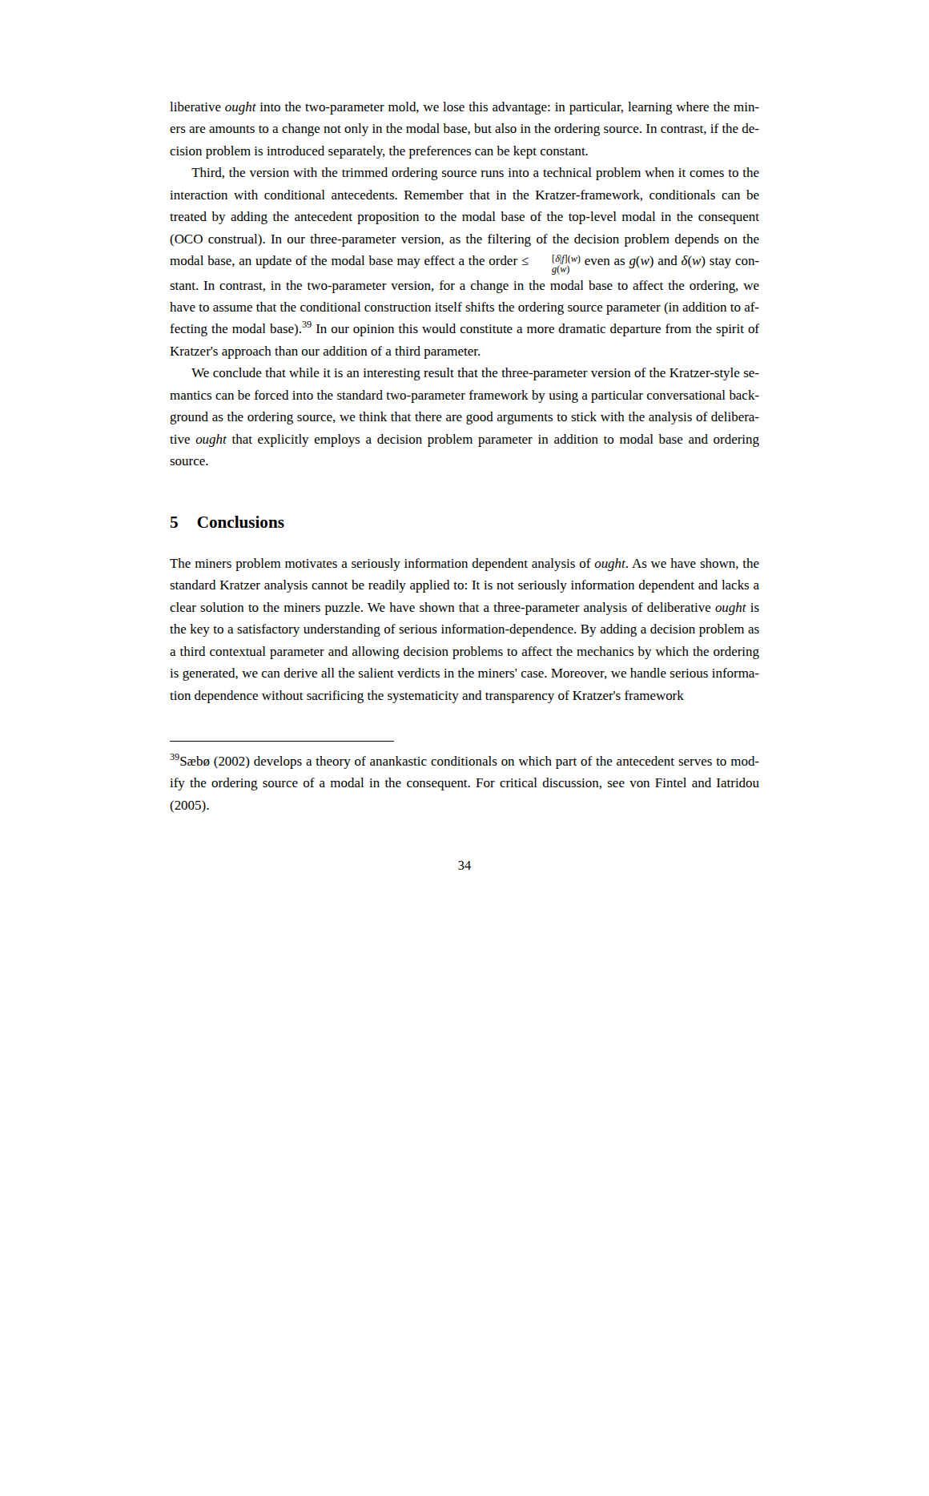liberative ought into the two-parameter mold, we lose this advantage: in particular, learning where the miners are amounts to a change not only in the modal base, but also in the ordering source. In contrast, if the decision problem is introduced separately, the preferences can be kept constant.
Third, the version with the trimmed ordering source runs into a technical problem when it comes to the interaction with conditional antecedents. Remember that in the Kratzer-framework, conditionals can be treated by adding the antecedent proposition to the modal base of the top-level modal in the consequent (OCO construal). In our three-parameter version, as the filtering of the decision problem depends on the modal base, an update of the modal base may effect a the order ≤[δ|f](w) g(w) even as g(w) and δ(w) stay constant. In contrast, in the two-parameter version, for a change in the modal base to affect the ordering, we have to assume that the conditional construction itself shifts the ordering source parameter (in addition to affecting the modal base).39 In our opinion this would constitute a more dramatic departure from the spirit of Kratzer's approach than our addition of a third parameter.
We conclude that while it is an interesting result that the three-parameter version of the Kratzer-style semantics can be forced into the standard two-parameter framework by using a particular conversational background as the ordering source, we think that there are good arguments to stick with the analysis of deliberative ought that explicitly employs a decision problem parameter in addition to modal base and ordering source.
5 Conclusions
The miners problem motivates a seriously information dependent analysis of ought. As we have shown, the standard Kratzer analysis cannot be readily applied to: It is not seriously information dependent and lacks a clear solution to the miners puzzle. We have shown that a three-parameter analysis of deliberative ought is the key to a satisfactory understanding of serious information-dependence. By adding a decision problem as a third contextual parameter and allowing decision problems to affect the mechanics by which the ordering is generated, we can derive all the salient verdicts in the miners' case. Moreover, we handle serious information dependence without sacrificing the systematicity and transparency of Kratzer's framework
39Sæbø (2002) develops a theory of anankastic conditionals on which part of the antecedent serves to modify the ordering source of a modal in the consequent. For critical discussion, see von Fintel and Iatridou (2005).
34